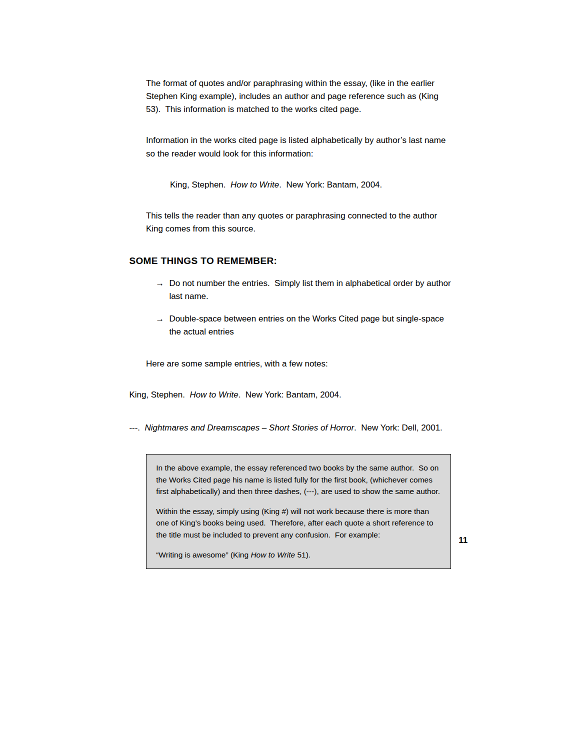The format of quotes and/or paraphrasing within the essay, (like in the earlier Stephen King example), includes an author and page reference such as (King 53). This information is matched to the works cited page.
Information in the works cited page is listed alphabetically by author’s last name so the reader would look for this information:
King, Stephen. How to Write. New York: Bantam, 2004.
This tells the reader than any quotes or paraphrasing connected to the author King comes from this source.
SOME THINGS TO REMEMBER:
Do not number the entries. Simply list them in alphabetical order by author last name.
Double-space between entries on the Works Cited page but single-space the actual entries
Here are some sample entries, with a few notes:
King, Stephen. How to Write. New York: Bantam, 2004.
---. Nightmares and Dreamscapes – Short Stories of Horror. New York: Dell, 2001.
In the above example, the essay referenced two books by the same author. So on the Works Cited page his name is listed fully for the first book, (whichever comes first alphabetically) and then three dashes, (---), are used to show the same author.
Within the essay, simply using (King #) will not work because there is more than one of King’s books being used. Therefore, after each quote a short reference to the title must be included to prevent any confusion. For example:
“Writing is awesome” (King How to Write 51).
11